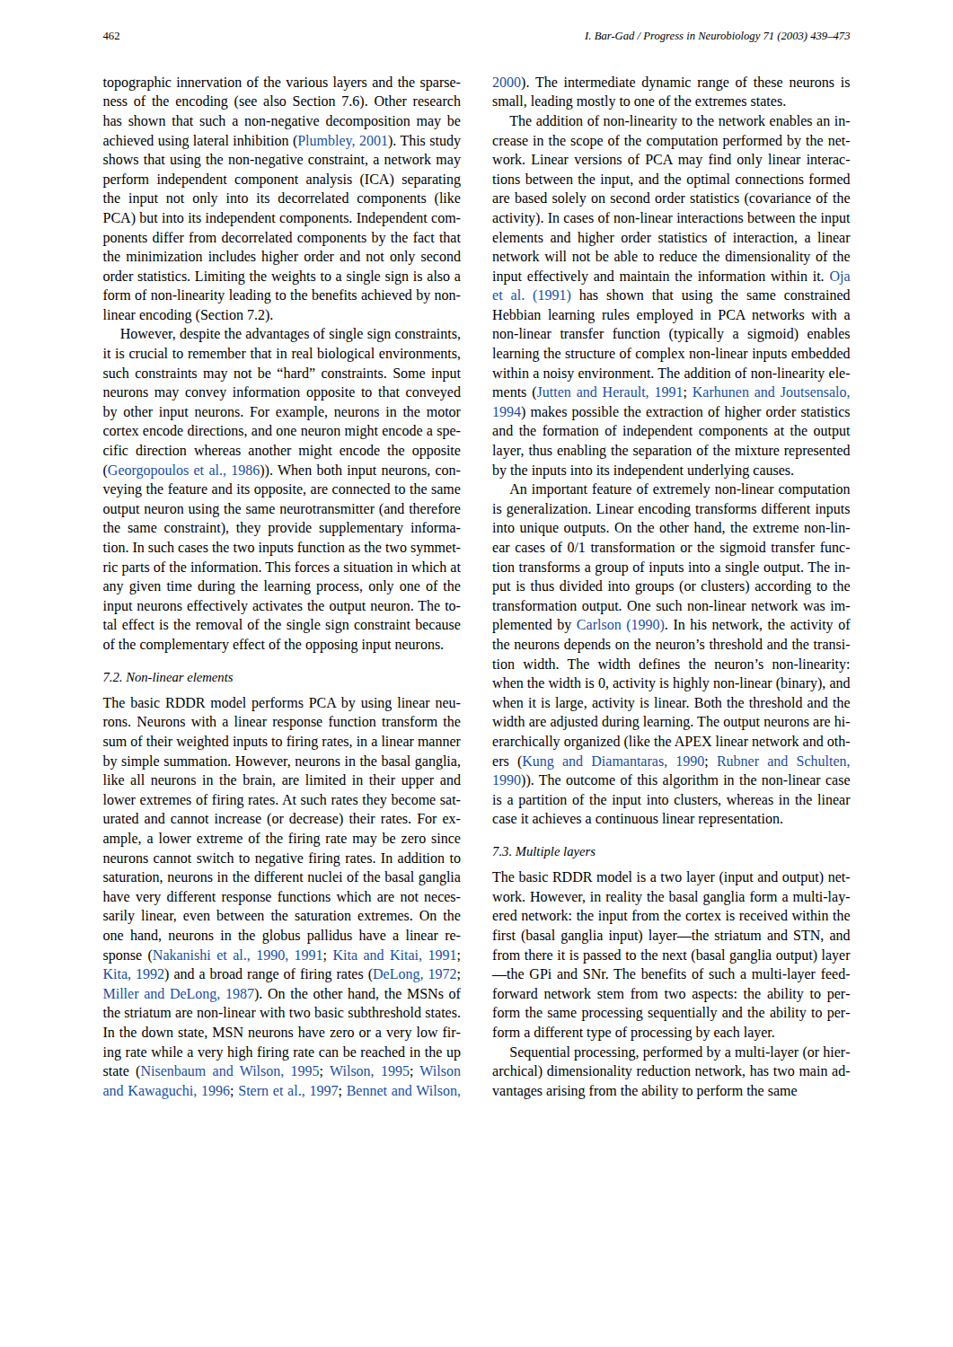462 I. Bar-Gad / Progress in Neurobiology 71 (2003) 439–473
topographic innervation of the various layers and the sparseness of the encoding (see also Section 7.6). Other research has shown that such a non-negative decomposition may be achieved using lateral inhibition (Plumbley, 2001). This study shows that using the non-negative constraint, a network may perform independent component analysis (ICA) separating the input not only into its decorrelated components (like PCA) but into its independent components. Independent components differ from decorrelated components by the fact that the minimization includes higher order and not only second order statistics. Limiting the weights to a single sign is also a form of non-linearity leading to the benefits achieved by non-linear encoding (Section 7.2).
However, despite the advantages of single sign constraints, it is crucial to remember that in real biological environments, such constraints may not be “hard” constraints. Some input neurons may convey information opposite to that conveyed by other input neurons. For example, neurons in the motor cortex encode directions, and one neuron might encode a specific direction whereas another might encode the opposite (Georgopoulos et al., 1986)). When both input neurons, conveying the feature and its opposite, are connected to the same output neuron using the same neurotransmitter (and therefore the same constraint), they provide supplementary information. In such cases the two inputs function as the two symmetric parts of the information. This forces a situation in which at any given time during the learning process, only one of the input neurons effectively activates the output neuron. The total effect is the removal of the single sign constraint because of the complementary effect of the opposing input neurons.
7.2. Non-linear elements
The basic RDDR model performs PCA by using linear neurons. Neurons with a linear response function transform the sum of their weighted inputs to firing rates, in a linear manner by simple summation. However, neurons in the basal ganglia, like all neurons in the brain, are limited in their upper and lower extremes of firing rates. At such rates they become saturated and cannot increase (or decrease) their rates. For example, a lower extreme of the firing rate may be zero since neurons cannot switch to negative firing rates. In addition to saturation, neurons in the different nuclei of the basal ganglia have very different response functions which are not necessarily linear, even between the saturation extremes. On the one hand, neurons in the globus pallidus have a linear response (Nakanishi et al., 1990, 1991; Kita and Kitai, 1991; Kita, 1992) and a broad range of firing rates (DeLong, 1972; Miller and DeLong, 1987). On the other hand, the MSNs of the striatum are non-linear with two basic subthreshold states. In the down state, MSN neurons have zero or a very low firing rate while a very high firing rate can be reached in the up state (Nisenbaum and Wilson, 1995; Wilson, 1995; Wilson and Kawaguchi, 1996; Stern et al., 1997; Bennet and Wilson, 2000). The intermediate dynamic range of these neurons is small, leading mostly to one of the extremes states.
The addition of non-linearity to the network enables an increase in the scope of the computation performed by the network. Linear versions of PCA may find only linear interactions between the input, and the optimal connections formed are based solely on second order statistics (covariance of the activity). In cases of non-linear interactions between the input elements and higher order statistics of interaction, a linear network will not be able to reduce the dimensionality of the input effectively and maintain the information within it. Oja et al. (1991) has shown that using the same constrained Hebbian learning rules employed in PCA networks with a non-linear transfer function (typically a sigmoid) enables learning the structure of complex non-linear inputs embedded within a noisy environment. The addition of non-linearity elements (Jutten and Herault, 1991; Karhunen and Joutsensalo, 1994) makes possible the extraction of higher order statistics and the formation of independent components at the output layer, thus enabling the separation of the mixture represented by the inputs into its independent underlying causes.
An important feature of extremely non-linear computation is generalization. Linear encoding transforms different inputs into unique outputs. On the other hand, the extreme non-linear cases of 0/1 transformation or the sigmoid transfer function transforms a group of inputs into a single output. The input is thus divided into groups (or clusters) according to the transformation output. One such non-linear network was implemented by Carlson (1990). In his network, the activity of the neurons depends on the neuron’s threshold and the transition width. The width defines the neuron’s non-linearity: when the width is 0, activity is highly non-linear (binary), and when it is large, activity is linear. Both the threshold and the width are adjusted during learning. The output neurons are hierarchically organized (like the APEX linear network and others (Kung and Diamantaras, 1990; Rubner and Schulten, 1990)). The outcome of this algorithm in the non-linear case is a partition of the input into clusters, whereas in the linear case it achieves a continuous linear representation.
7.3. Multiple layers
The basic RDDR model is a two layer (input and output) network. However, in reality the basal ganglia form a multi-layered network: the input from the cortex is received within the first (basal ganglia input) layer—the striatum and STN, and from there it is passed to the next (basal ganglia output) layer—the GPi and SNr. The benefits of such a multi-layer feed-forward network stem from two aspects: the ability to perform the same processing sequentially and the ability to perform a different type of processing by each layer.
Sequential processing, performed by a multi-layer (or hierarchical) dimensionality reduction network, has two main advantages arising from the ability to perform the same